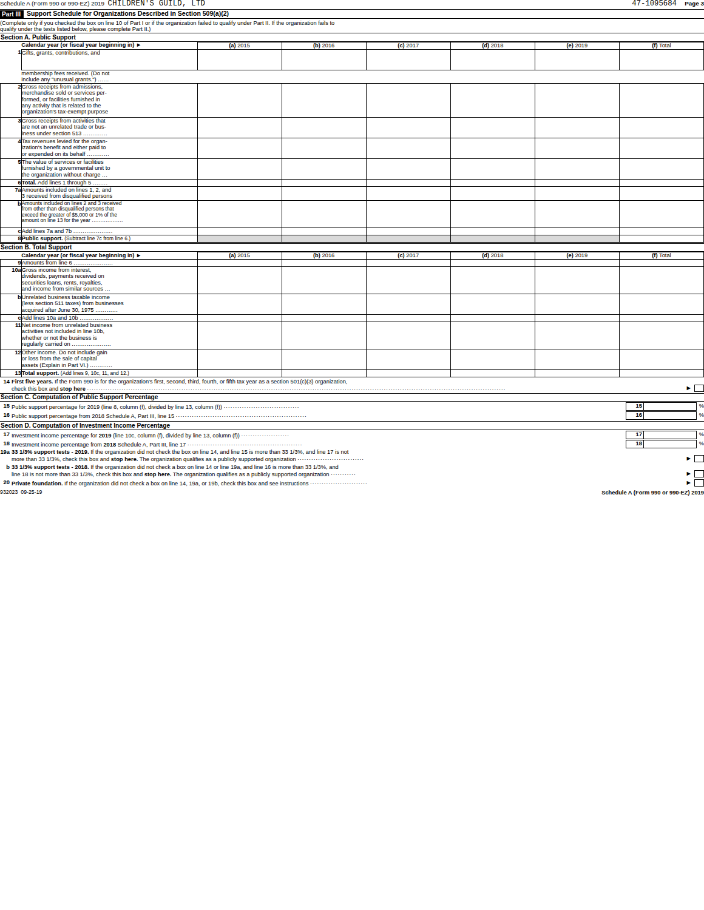Schedule A (Form 990 or 990-EZ) 2019 CHILDREN'S GUILD, LTD
47-1095684 Page 3
Part III
Support Schedule for Organizations Described in Section 509(a)(2)
(Complete only if you checked the box on line 10 of Part I or if the organization failed to qualify under Part II. If the organization fails to qualify under the tests listed below, please complete Part II.)
Section A. Public Support
| | Calendar year (or fiscal year beginning in) ► | (a) 2015 | (b) 2016 | (c) 2017 | (d) 2018 | (e) 2019 | (f) Total |
| 1 | Gifts, grants, contributions, and | | | | | | |
| | membership fees received. (Do not | | | | | | |
| | include any "unusual grants.") ...... | | | | | | |
| 2 | Gross receipts from admissions, merchandise sold or services per- formed, or facilities furnished in any activity that is related to the organization's tax-exempt purpose | | | | | | |
| 3 | Gross receipts from activities that are not an unrelated trade or bus- iness under section 513 ............. | | | | | | |
| 4 | Tax revenues levied for the organ- ization's benefit and either paid to or expended on its behalf ............ | | | | | | |
| 5 | The value of services or facilities furnished by a governmental unit to the organization without charge ... | | | | | | |
| 6 | Total. Add lines 1 through 5 ........ | | | | | | |
| 7a | Amounts included on lines 1, 2, and 3 received from disqualified persons | | | | | | |
| b | Amounts included on lines 2 and 3 received from other than disqualified persons that exceed the greater of $5,000 or 1% of the amount on line 13 for the year .................. | | | | | | |
| c | Add lines 7a and 7b ..................... | | | | | | |
| 8 | Public support. (Subtract line 7c from line 6.) | | | | | | |
Section B. Total Support
| | Calendar year (or fiscal year beginning in) ► | (a) 2015 | (b) 2016 | (c) 2017 | (d) 2018 | (e) 2019 | (f) Total |
| 9 | Amounts from line 6 ..................... | | | | | | |
| 10a | Gross income from interest, dividends, payments received on securities loans, rents, royalties, and income from similar sources ... | | | | | | |
| b | Unrelated business taxable income (less section 511 taxes) from businesses acquired after June 30, 1975 ............ | | | | | | |
| c | Add lines 10a and 10b .................. | | | | | | |
| 11 | Net income from unrelated business activities not included in line 10b, whether or not the business is regularly carried on ..................... | | | | | | |
| 12 | Other income. Do not include gain or loss from the sale of capital assets (Explain in Part VI.) ............ | | | | | | |
| 13 | Total support. (Add lines 9, 10c, 11, and 12.) | | | | | | |
14
First five years. If the Form 990 is for the organization's first, second, third, fourth, or fifth tax year as a section 501(c)(3) organization,
check this box and stop here ..................................................................................................................................................................................................
►
Section C. Computation of Public Support Percentage
15
Public support percentage for 2019 (line 8, column (f), divided by line 13, column (f)) .................................
15
%
16
Public support percentage from 2018 Schedule A, Part III, line 15 .........................................................
16
%
Section D. Computation of Investment Income Percentage
17
Investment income percentage for 2019 (line 10c, column (f), divided by line 13, column (f)) .....................
17
%
18
Investment income percentage from 2018 Schedule A, Part III, line 17 ..................................................
18
%
19a
33 1/3% support tests - 2019. If the organization did not check the box on line 14, and line 15 is more than 33 1/3%, and line 17 is not
more than 33 1/3%, check this box and stop here. The organization qualifies as a publicly supported organization .............................
►
b
33 1/3% support tests - 2018. If the organization did not check a box on line 14 or line 19a, and line 16 is more than 33 1/3%, and
line 18 is not more than 33 1/3%, check this box and stop here. The organization qualifies as a publicly supported organization ...........
►
20
Private foundation. If the organization did not check a box on line 14, 19a, or 19b, check this box and see instructions .........................
►
932023 09-25-19
Schedule A (Form 990 or 990-EZ) 2019